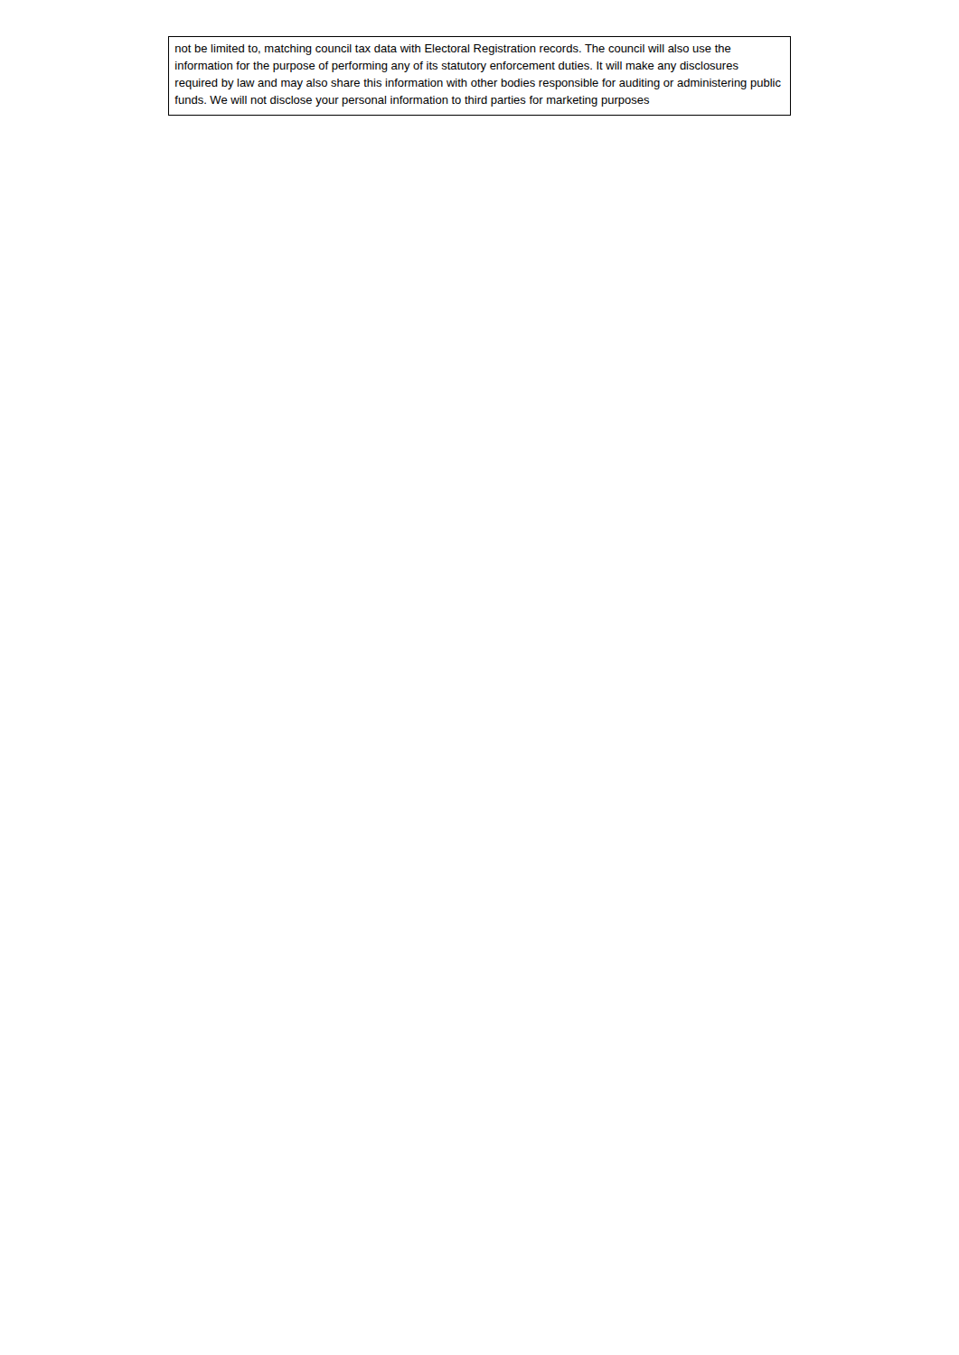not be limited to, matching council tax data with Electoral Registration records. The council will also use the information for the purpose of performing any of its statutory enforcement duties. It will make any disclosures required by law and may also share this information with other bodies responsible for auditing or administering public funds. We will not disclose your personal information to third parties for marketing purposes